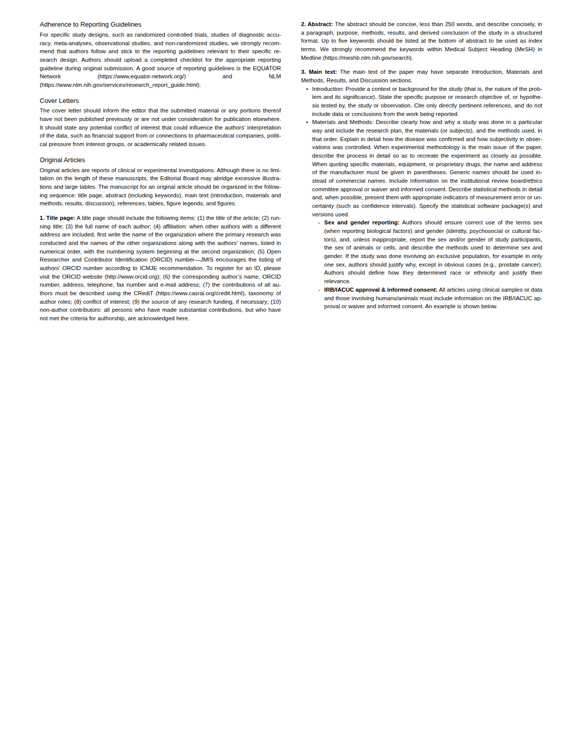Adherence to Reporting Guidelines
For specific study designs, such as randomized controlled trials, studies of diagnostic accuracy, meta-analyses, observational studies, and non-randomized studies, we strongly recommend that authors follow and stick to the reporting guidelines relevant to their specific research design. Authors should upload a completed checklist for the appropriate reporting guideline during original submission. A good source of reporting guidelines is the EQUATOR Network (https://www.equator-network.org/) and NLM (https://www.nlm.nih.gov/services/research_report_guide.html).
Cover Letters
The cover letter should inform the editor that the submitted material or any portions thereof have not been published previously or are not under consideration for publication elsewhere. It should state any potential conflict of interest that could influence the authors’ interpretation of the data, such as financial support from or connections to pharmaceutical companies, political pressure from interest groups, or academically related issues.
Original Articles
Original articles are reports of clinical or experimental investigations. Although there is no limitation on the length of these manuscripts, the Editorial Board may abridge excessive illustrations and large tables. The manuscript for an original article should be organized in the following sequence: title page, abstract (including keywords), main text (introduction, materials and methods, results, discussion), references, tables, figure legends, and figures.
1. Title page: A title page should include the following items: (1) the title of the article; (2) running title; (3) the full name of each author; (4) affiliation: when other authors with a different address are included, first write the name of the organization where the primary research was conducted and the names of the other organizations along with the authors’ names, listed in numerical order, with the numbering system beginning at the second organization; (5) Open Researcher and Contributor Identification (ORCID) number—JMIS encourages the listing of authors’ ORCID number according to ICMJE recommendation. To register for an ID, please visit the ORCID website (http://www.orcid.org); (6) the corresponding author’s name, ORCID number, address, telephone, fax number and e-mail address; (7) the contributions of all authors must be described using the CRediT (https://www.casrai.org/credit.html), taxonomy of author roles; (8) conflict of interest; (9) the source of any research funding, if necessary; (10) non-author contributors: all persons who have made substantial contributions, but who have not met the criteria for authorship, are acknowledged here.
2. Abstract: The abstract should be concise, less than 250 words, and describe concisely, in a paragraph, purpose, methods, results, and derived conclusion of the study in a structured format. Up to five keywords should be listed at the bottom of abstract to be used as index terms. We strongly recommend the keywords within Medical Subject Heading (MeSH) in Medline (https://meshb.nlm.nih.gov/search).
3. Main text: The main text of the paper may have separate Introduction, Materials and Methods, Results, and Discussion sections.
Introduction: Provide a context or background for the study (that is, the nature of the problem and its significance). State the specific purpose or research objective of, or hypothesis tested by, the study or observation. Cite only directly pertinent references, and do not include data or conclusions from the work being reported.
Materials and Methods: Describe clearly how and why a study was done in a particular way and include the research plan, the materials (or subjects), and the methods used, in that order. Explain in detail how the disease was confirmed and how subjectivity in observations was controlled. When experimental methodology is the main issue of the paper, describe the process in detail so as to recreate the experiment as closely as possible. When quoting specific materials, equipment, or proprietary drugs, the name and address of the manufacturer must be given in parentheses. Generic names should be used instead of commercial names. Include information on the institutional review board/ethics committee approval or waiver and informed consent. Describe statistical methods in detail and, when possible, present them with appropriate indicators of measurement error or uncertainty (such as confidence intervals). Specify the statistical software package(s) and versions used.
Sex and gender reporting: Authors should ensure correct use of the terms sex (when reporting biological factors) and gender (identity, psychosocial or cultural factors), and, unless inappropriate, report the sex and/or gender of study participants, the sex of animals or cells, and describe the methods used to determine sex and gender. If the study was done involving an exclusive population, for example in only one sex, authors should justify why, except in obvious cases (e.g., prostate cancer). Authors should define how they determined race or ethnicity and justify their relevance.
IRB/IACUC approval & informed consent: All articles using clinical samples or data and those involving humans/animals must include information on the IRB/IACUC approval or waiver and informed consent. An example is shown below.